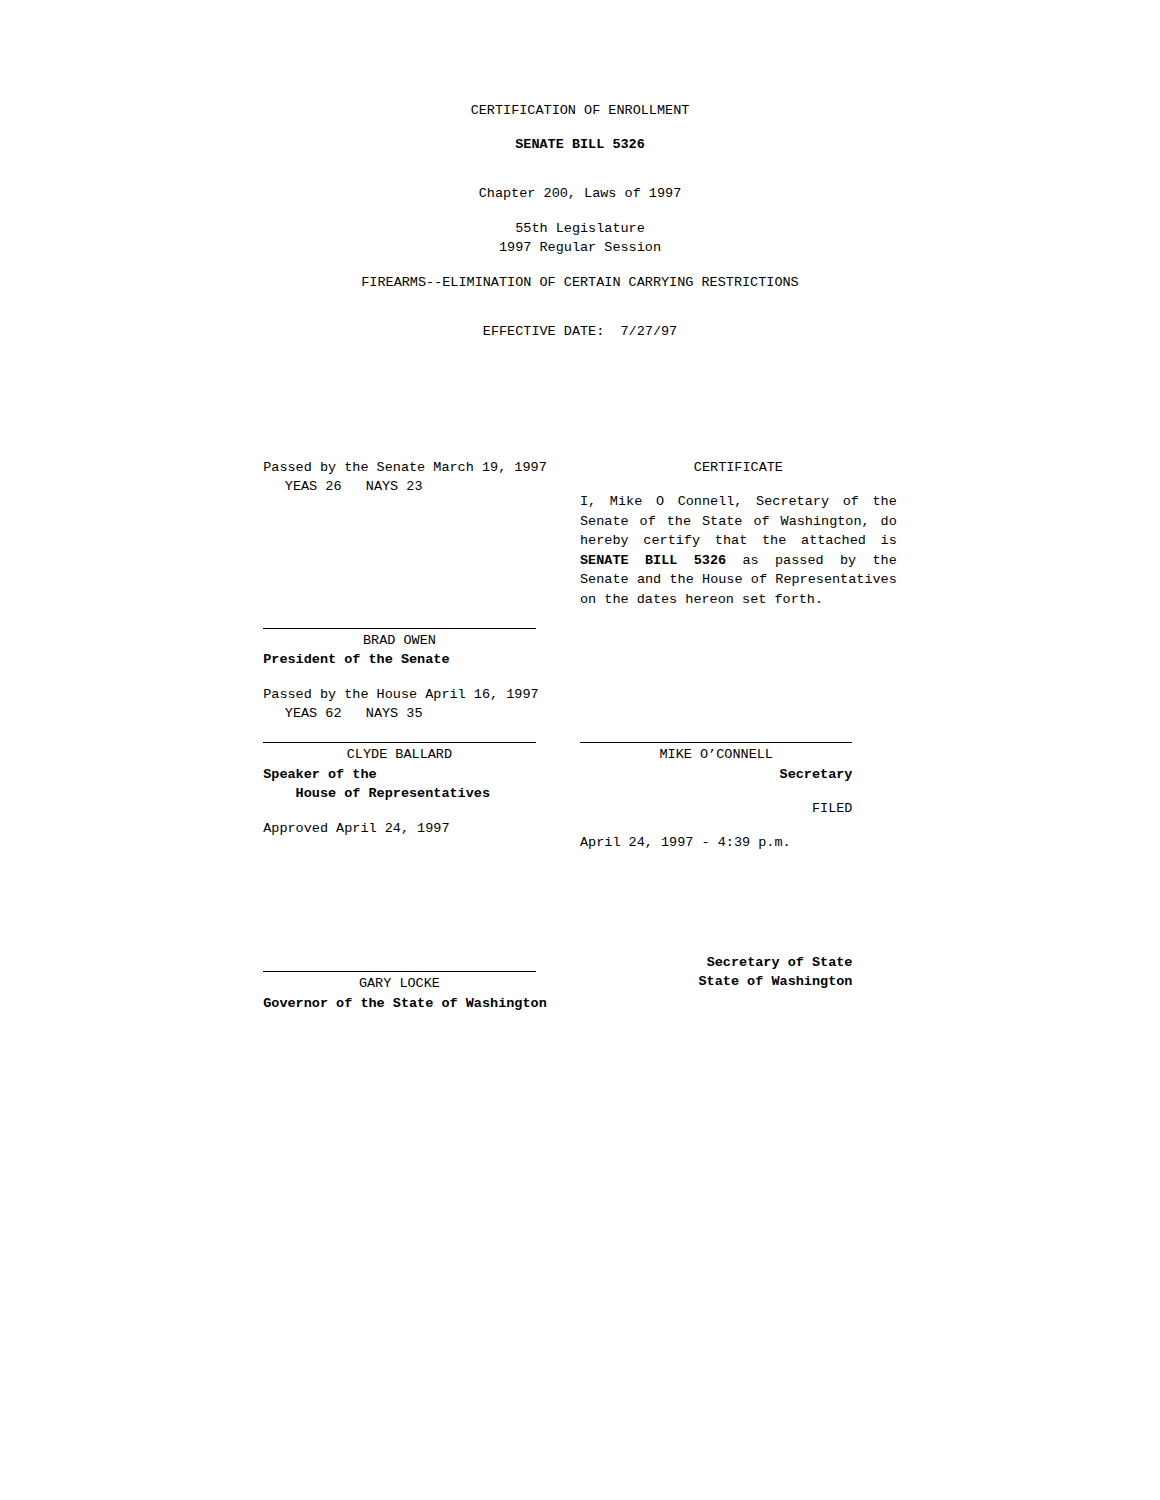CERTIFICATION OF ENROLLMENT
SENATE BILL 5326
Chapter 200, Laws of 1997
55th Legislature
1997 Regular Session
FIREARMS--ELIMINATION OF CERTAIN CARRYING RESTRICTIONS
EFFECTIVE DATE: 7/27/97
| Passed by the Senate March 19, 1997 YEAS 26 NAYS 23 | CERTIFICATE I, Mike O Connell, Secretary of the Senate of the State of Washington, do hereby certify that the attached is SENATE BILL 5326 as passed by the Senate and the House of Representatives on the dates hereon set forth. |
| BRAD OWEN President of the Senate Passed by the House April 16, 1997 YEAS 62 NAYS 35 | |
| CLYDE BALLARD Speaker of the House of Representatives Approved April 24, 1997 | MIKE O’CONNELL Secretary FILED April 24, 1997 - 4:39 p.m. |
| GARY LOCKE Governor of the State of Washington | Secretary of State State of Washington |